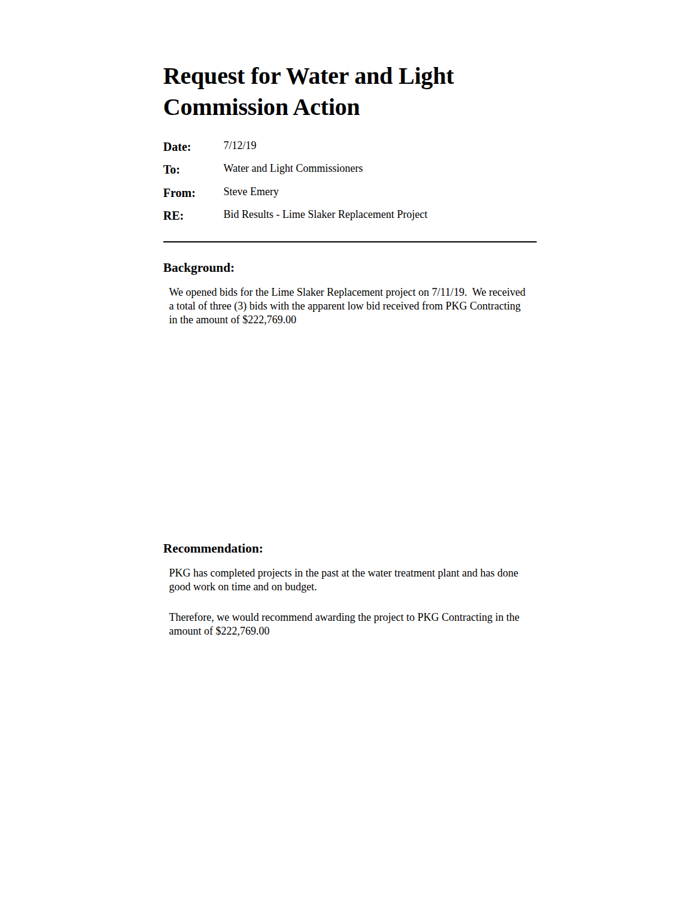Request for Water and Light Commission Action
| Date: | 7/12/19 |
| To: | Water and Light Commissioners |
| From: | Steve Emery |
| RE: | Bid Results - Lime Slaker Replacement Project |
Background:
We opened bids for the Lime Slaker Replacement project on 7/11/19. We received a total of three (3) bids with the apparent low bid received from PKG Contracting in the amount of $222,769.00
Recommendation:
PKG has completed projects in the past at the water treatment plant and has done good work on time and on budget.
Therefore, we would recommend awarding the project to PKG Contracting in the amount of $222,769.00